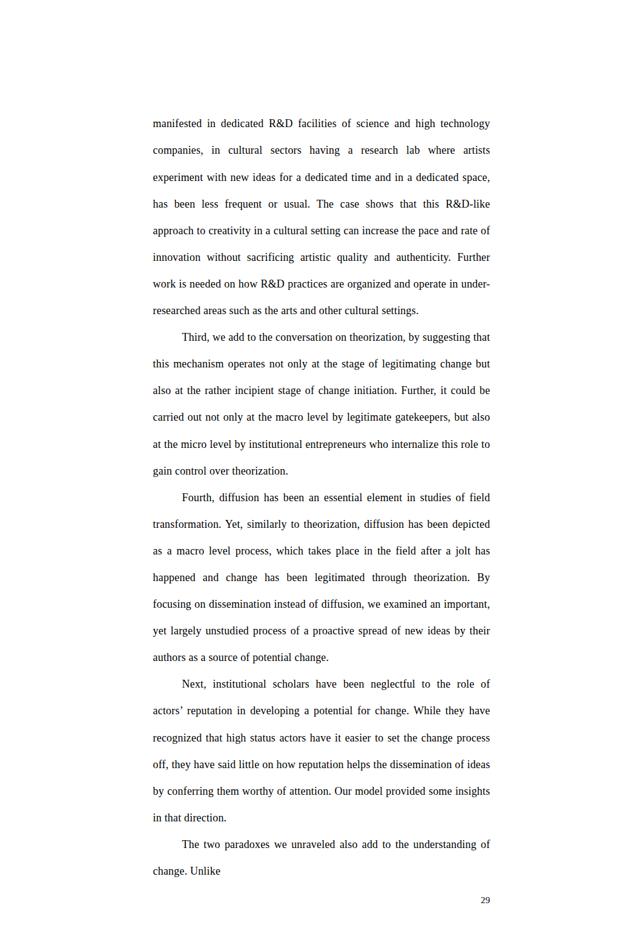manifested in dedicated R&D facilities of science and high technology companies, in cultural sectors having a research lab where artists experiment with new ideas for a dedicated time and in a dedicated space, has been less frequent or usual. The case shows that this R&D-like approach to creativity in a cultural setting can increase the pace and rate of innovation without sacrificing artistic quality and authenticity. Further work is needed on how R&D practices are organized and operate in under-researched areas such as the arts and other cultural settings.
Third, we add to the conversation on theorization, by suggesting that this mechanism operates not only at the stage of legitimating change but also at the rather incipient stage of change initiation. Further, it could be carried out not only at the macro level by legitimate gatekeepers, but also at the micro level by institutional entrepreneurs who internalize this role to gain control over theorization.
Fourth, diffusion has been an essential element in studies of field transformation. Yet, similarly to theorization, diffusion has been depicted as a macro level process, which takes place in the field after a jolt has happened and change has been legitimated through theorization. By focusing on dissemination instead of diffusion, we examined an important, yet largely unstudied process of a proactive spread of new ideas by their authors as a source of potential change.
Next, institutional scholars have been neglectful to the role of actors’ reputation in developing a potential for change. While they have recognized that high status actors have it easier to set the change process off, they have said little on how reputation helps the dissemination of ideas by conferring them worthy of attention. Our model provided some insights in that direction.
The two paradoxes we unraveled also add to the understanding of change. Unlike
29